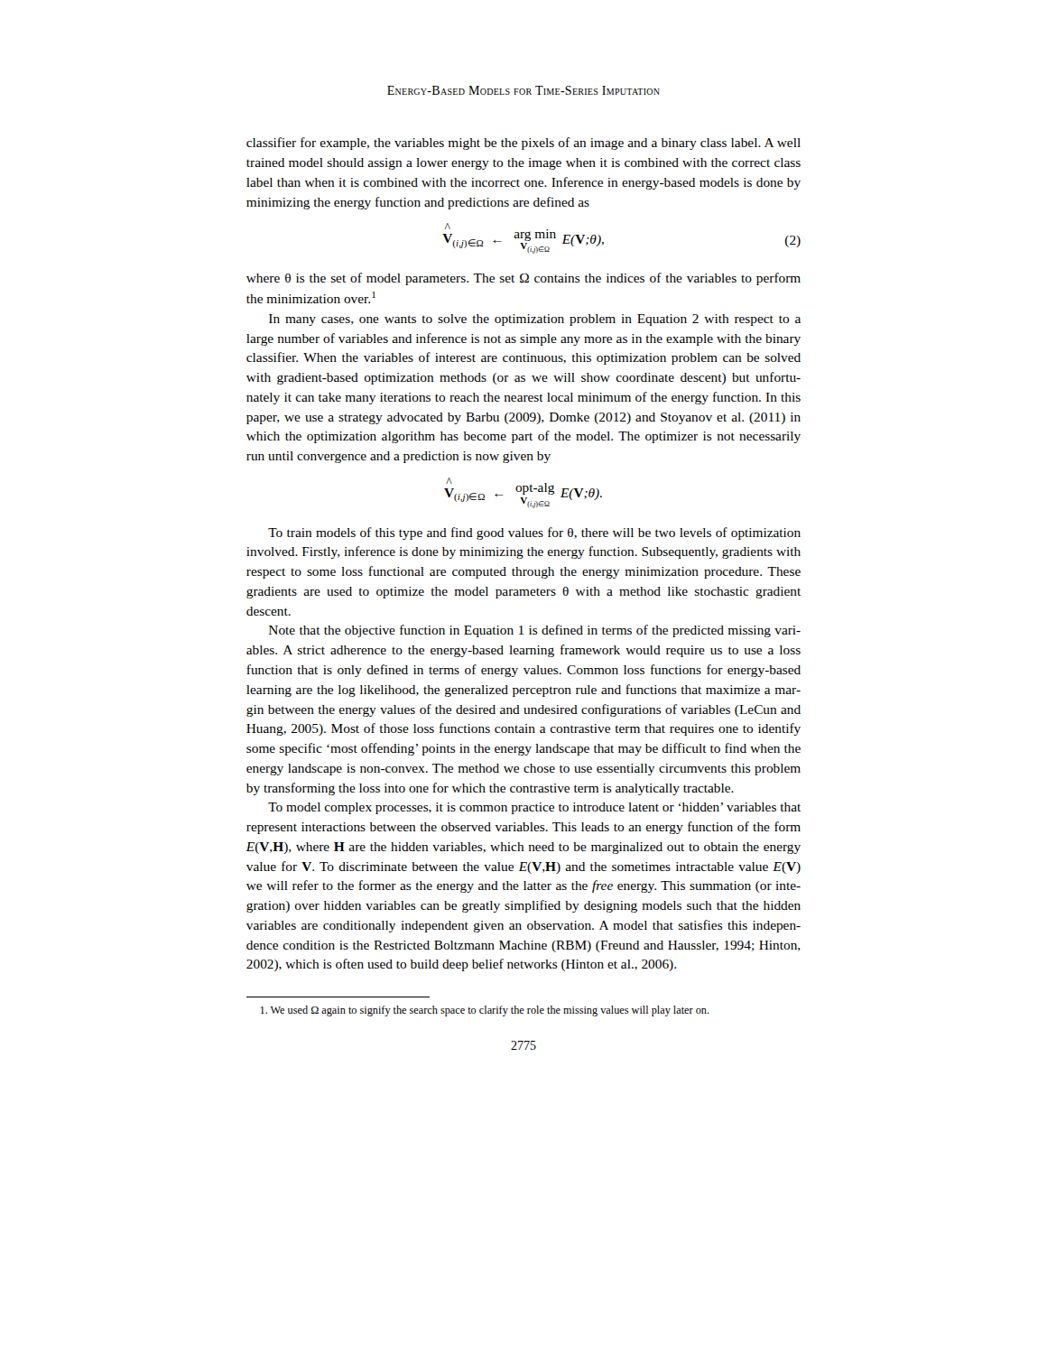Energy-Based Models for Time-Series Imputation
classifier for example, the variables might be the pixels of an image and a binary class label. A well trained model should assign a lower energy to the image when it is combined with the correct class label than when it is combined with the incorrect one. Inference in energy-based models is done by minimizing the energy function and predictions are defined as
^V(i,j)∈Ω ← arg min V(i,j)∈Ω E(V;θ), (2)
where θ is the set of model parameters. The set Ω contains the indices of the variables to perform the minimization over.1
In many cases, one wants to solve the optimization problem in Equation 2 with respect to a large number of variables and inference is not as simple any more as in the example with the binary classifier. When the variables of interest are continuous, this optimization problem can be solved with gradient-based optimization methods (or as we will show coordinate descent) but unfortunately it can take many iterations to reach the nearest local minimum of the energy function. In this paper, we use a strategy advocated by Barbu (2009), Domke (2012) and Stoyanov et al. (2011) in which the optimization algorithm has become part of the model. The optimizer is not necessarily run until convergence and a prediction is now given by
^V(i,j)∈Ω ← opt-alg V(i,j)∈Ω E(V;θ).
To train models of this type and find good values for θ, there will be two levels of optimization involved. Firstly, inference is done by minimizing the energy function. Subsequently, gradients with respect to some loss functional are computed through the energy minimization procedure. These gradients are used to optimize the model parameters θ with a method like stochastic gradient descent.
Note that the objective function in Equation 1 is defined in terms of the predicted missing variables. A strict adherence to the energy-based learning framework would require us to use a loss function that is only defined in terms of energy values. Common loss functions for energy-based learning are the log likelihood, the generalized perceptron rule and functions that maximize a margin between the energy values of the desired and undesired configurations of variables (LeCun and Huang, 2005). Most of those loss functions contain a contrastive term that requires one to identify some specific ‘most offending’ points in the energy landscape that may be difficult to find when the energy landscape is non-convex. The method we chose to use essentially circumvents this problem by transforming the loss into one for which the contrastive term is analytically tractable.
To model complex processes, it is common practice to introduce latent or ‘hidden’ variables that represent interactions between the observed variables. This leads to an energy function of the form E(V,H), where H are the hidden variables, which need to be marginalized out to obtain the energy value for V. To discriminate between the value E(V,H) and the sometimes intractable value E(V) we will refer to the former as the energy and the latter as the free energy. This summation (or integration) over hidden variables can be greatly simplified by designing models such that the hidden variables are conditionally independent given an observation. A model that satisfies this independence condition is the Restricted Boltzmann Machine (RBM) (Freund and Haussler, 1994; Hinton, 2002), which is often used to build deep belief networks (Hinton et al., 2006).
1. We used Ω again to signify the search space to clarify the role the missing values will play later on.
2775